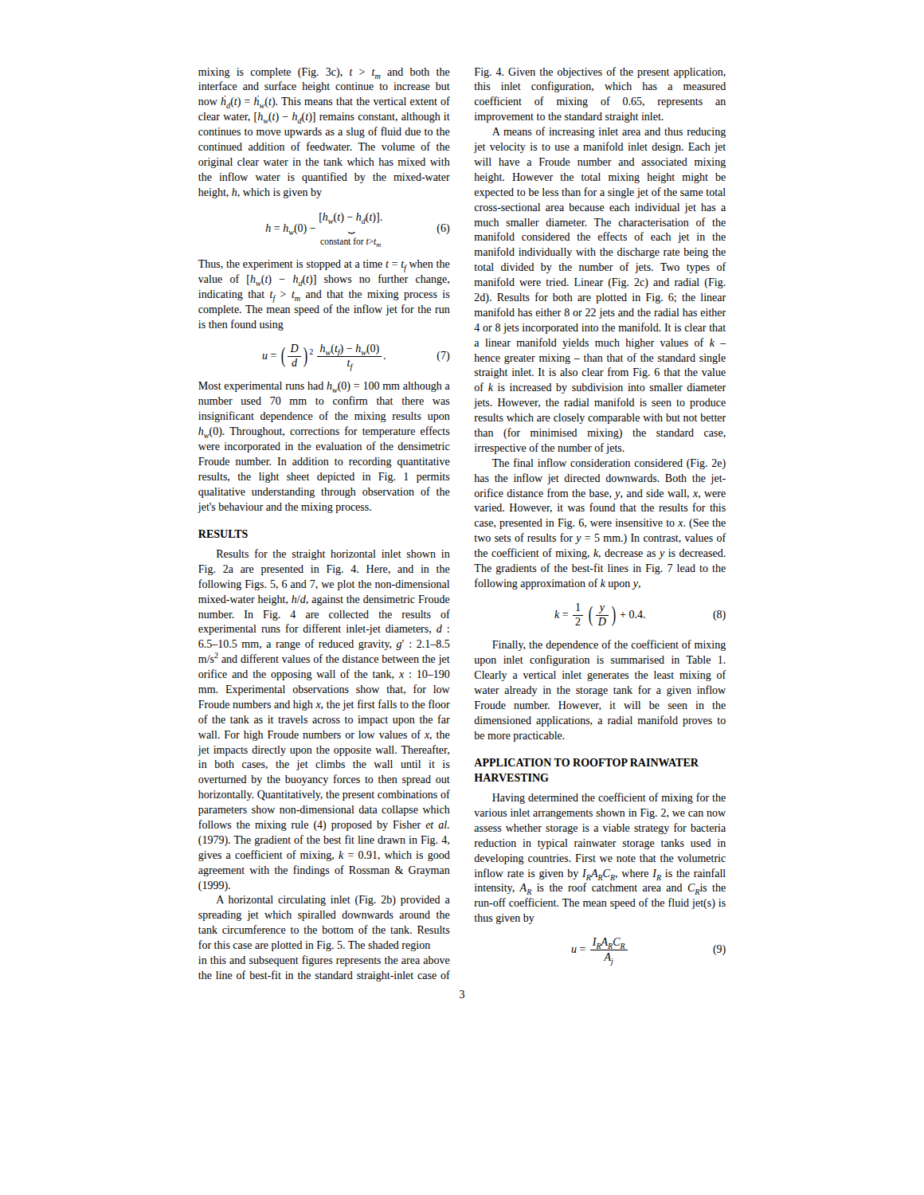mixing is complete (Fig. 3c), t > tm and both the interface and surface height continue to increase but now ḣd(t) = ḣw(t). This means that the vertical extent of clear water, [hw(t) − hd(t)] remains constant, although it continues to move upwards as a slug of fluid due to the continued addition of feedwater. The volume of the original clear water in the tank which has mixed with the inflow water is quantified by the mixed-water height, h, which is given by
h = hw(0) − [hw(t) − hd(t)]. ⏟ constant for t>tm (6)
Thus, the experiment is stopped at a time t = tf when the value of [hw(t) − hd(t)] shows no further change, indicating that tf > tm and that the mixing process is complete. The mean speed of the inflow jet for the run is then found using
u = (Dd)2 hw(tf) − hw(0) tf. (7)
Most experimental runs had hw(0) = 100 mm although a number used 70 mm to confirm that there was insignificant dependence of the mixing results upon hw(0). Throughout, corrections for temperature effects were incorporated in the evaluation of the densimetric Froude number. In addition to recording quantitative results, the light sheet depicted in Fig. 1 permits qualitative understanding through observation of the jet's behaviour and the mixing process.
RESULTS
Results for the straight horizontal inlet shown in Fig. 2a are presented in Fig. 4. Here, and in the following Figs. 5, 6 and 7, we plot the non-dimensional mixed-water height, h/d, against the densimetric Froude number. In Fig. 4 are collected the results of experimental runs for different inlet-jet diameters, d : 6.5–10.5 mm, a range of reduced gravity, g′ : 2.1–8.5 m/s2 and different values of the distance between the jet orifice and the opposing wall of the tank, x : 10–190 mm. Experimental observations show that, for low Froude numbers and high x, the jet first falls to the floor of the tank as it travels across to impact upon the far wall. For high Froude numbers or low values of x, the jet impacts directly upon the opposite wall. Thereafter, in both cases, the jet climbs the wall until it is overturned by the buoyancy forces to then spread out horizontally. Quantitatively, the present combinations of parameters show non-dimensional data collapse which follows the mixing rule (4) proposed by Fisher et al. (1979). The gradient of the best fit line drawn in Fig. 4, gives a coefficient of mixing, k = 0.91, which is good agreement with the findings of Rossman & Grayman (1999).
A horizontal circulating inlet (Fig. 2b) provided a spreading jet which spiralled downwards around the tank circumference to the bottom of the tank. Results for this case are plotted in Fig. 5. The shaded region
in this and subsequent figures represents the area above the line of best-fit in the standard straight-inlet case of Fig. 4. Given the objectives of the present application, this inlet configuration, which has a measured coefficient of mixing of 0.65, represents an improvement to the standard straight inlet.
A means of increasing inlet area and thus reducing jet velocity is to use a manifold inlet design. Each jet will have a Froude number and associated mixing height. However the total mixing height might be expected to be less than for a single jet of the same total cross-sectional area because each individual jet has a much smaller diameter. The characterisation of the manifold considered the effects of each jet in the manifold individually with the discharge rate being the total divided by the number of jets. Two types of manifold were tried. Linear (Fig. 2c) and radial (Fig. 2d). Results for both are plotted in Fig. 6; the linear manifold has either 8 or 22 jets and the radial has either 4 or 8 jets incorporated into the manifold. It is clear that a linear manifold yields much higher values of k – hence greater mixing – than that of the standard single straight inlet. It is also clear from Fig. 6 that the value of k is increased by subdivision into smaller diameter jets. However, the radial manifold is seen to produce results which are closely comparable with but not better than (for minimised mixing) the standard case, irrespective of the number of jets.
The final inflow consideration considered (Fig. 2e) has the inflow jet directed downwards. Both the jet-orifice distance from the base, y, and side wall, x, were varied. However, it was found that the results for this case, presented in Fig. 6, were insensitive to x. (See the two sets of results for y = 5 mm.) In contrast, values of the coefficient of mixing, k, decrease as y is decreased. The gradients of the best-fit lines in Fig. 7 lead to the following approximation of k upon y,
k = 12 (yD) + 0.4. (8)
Finally, the dependence of the coefficient of mixing upon inlet configuration is summarised in Table 1. Clearly a vertical inlet generates the least mixing of water already in the storage tank for a given inflow Froude number. However, it will be seen in the dimensioned applications, a radial manifold proves to be more practicable.
APPLICATION TO ROOFTOP RAINWATER
HARVESTING
Having determined the coefficient of mixing for the various inlet arrangements shown in Fig. 2, we can now assess whether storage is a viable strategy for bacteria reduction in typical rainwater storage tanks used in developing countries. First we note that the volumetric inflow rate is given by IRARCR, where IR is the rainfall intensity, AR is the roof catchment area and CRis the run-off coefficient. The mean speed of the fluid jet(s) is thus given by
u = IRARCR Aj (9)
3